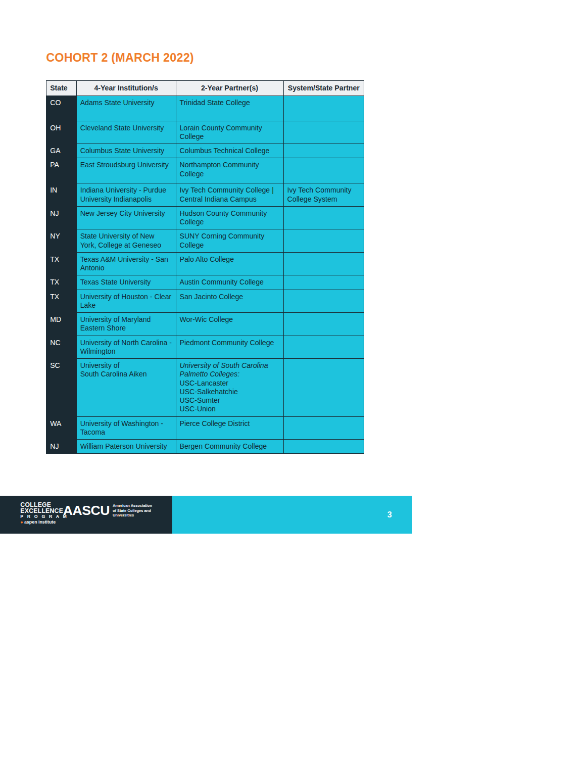COHORT 2 (MARCH 2022)
| State | 4-Year Institution/s | 2-Year Partner(s) | System/State Partner |
| --- | --- | --- | --- |
| CO | Adams State University | Trinidad State College | |
| OH | Cleveland State University | Lorain County Community College | |
| GA | Columbus State University | Columbus Technical College | |
| PA | East Stroudsburg University | Northampton Community College | |
| IN | Indiana University - Purdue University Indianapolis | Ivy Tech Community College / Central Indiana Campus | Ivy Tech Community College System |
| NJ | New Jersey City University | Hudson County Community College | |
| NY | State University of New York, College at Geneseo | SUNY Corning Community College | |
| TX | Texas A&M University - San Antonio | Palo Alto College | |
| TX | Texas State University | Austin Community College | |
| TX | University of Houston - Clear Lake | San Jacinto College | |
| MD | University of Maryland Eastern Shore | Wor-Wic College | |
| NC | University of North Carolina - Wilmington | Piedmont Community College | |
| SC | University of South Carolina Aiken | University of South Carolina Palmetto Colleges: USC-Lancaster USC-Salkehatchie USC-Sumter USC-Union | |
| WA | University of Washington - Tacoma | Pierce College District | |
| NJ | William Paterson University | Bergen Community College | |
COLLEGE
EXCELLENCE
P R O G R A M
● aspen institute
AASCU
American Association
of State Colleges and
Universities
3